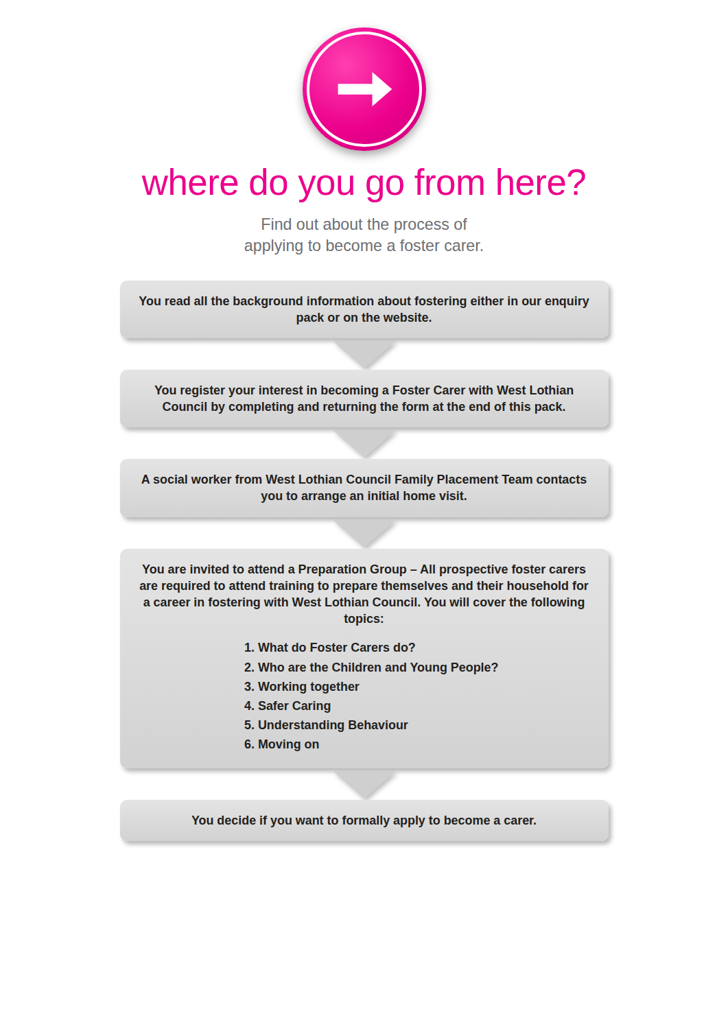where do you go from here?
Find out about the process of applying to become a foster carer.
You read all the background information about fostering either in our enquiry pack or on the website.
You register your interest in becoming a Foster Carer with West Lothian Council by completing and returning the form at the end of this pack.
A social worker from West Lothian Council Family Placement Team contacts you to arrange an initial home visit.
You are invited to attend a Preparation Group – All prospective foster carers are required to attend training to prepare themselves and their household for a career in fostering with West Lothian Council. You will cover the following topics:
What do Foster Carers do?
Who are the Children and Young People?
Working together
Safer Caring
Understanding Behaviour
Moving on
You decide if you want to formally apply to become a carer.